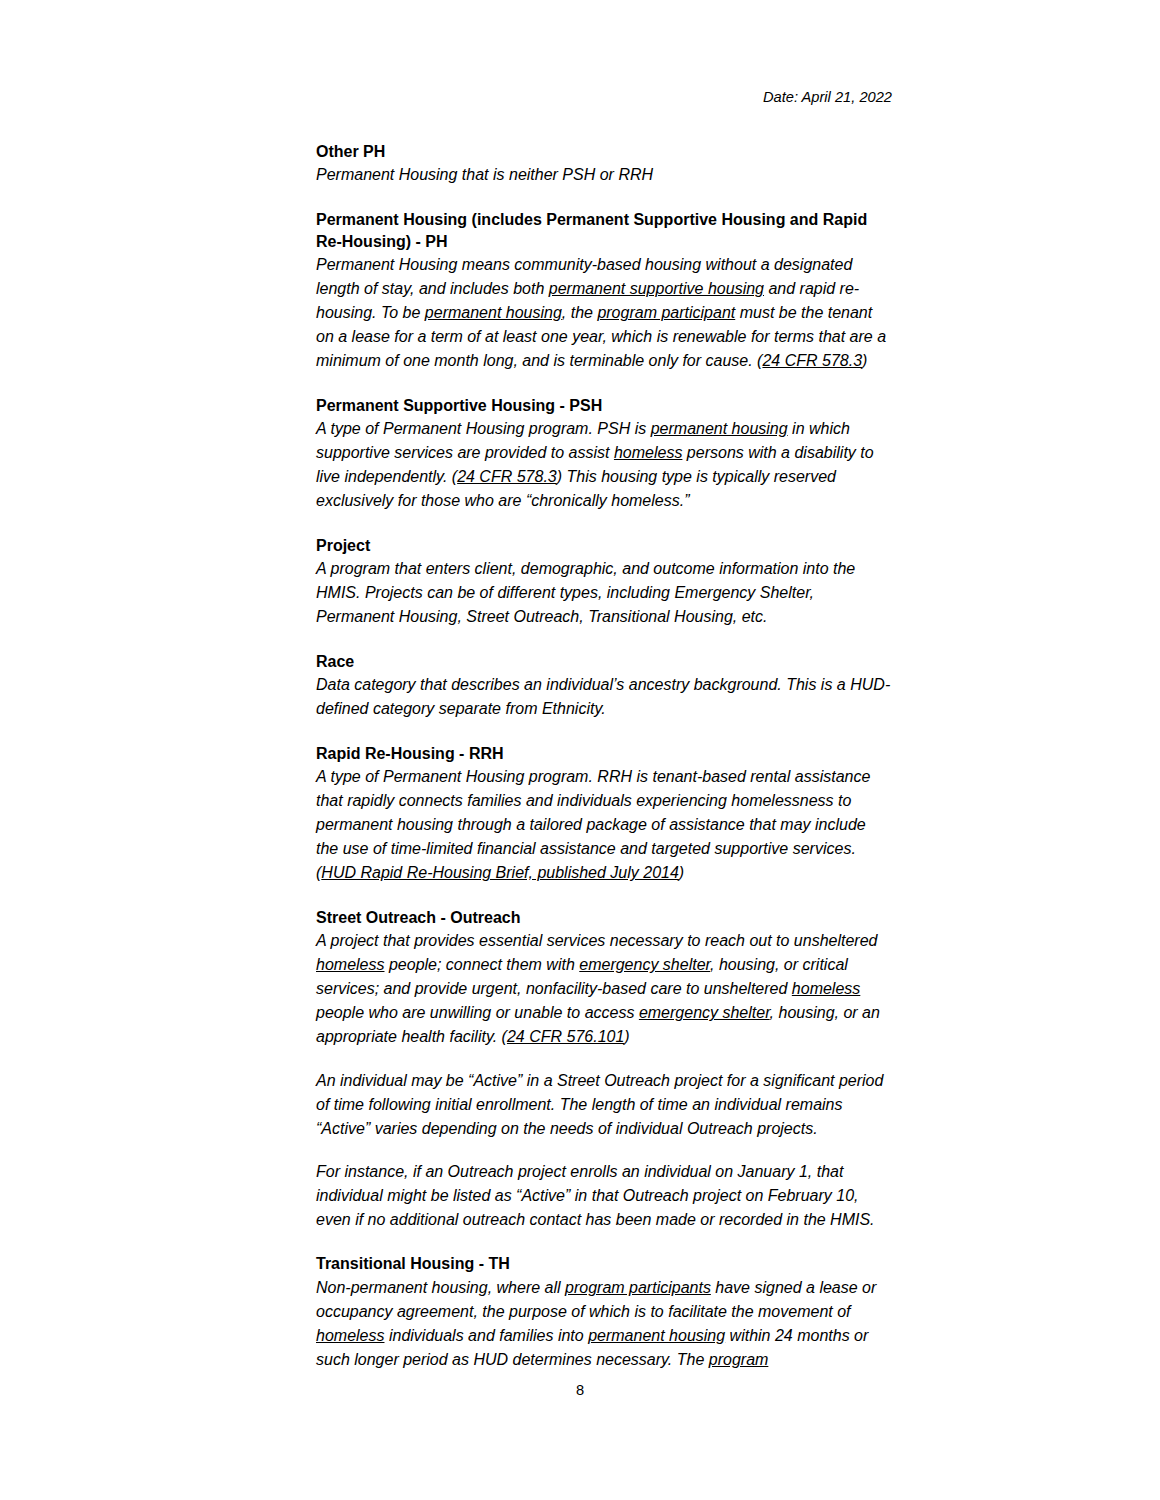Date: April 21, 2022
Other PH
Permanent Housing that is neither PSH or RRH
Permanent Housing (includes Permanent Supportive Housing and Rapid Re-Housing) - PH
Permanent Housing means community-based housing without a designated length of stay, and includes both permanent supportive housing and rapid re-housing. To be permanent housing, the program participant must be the tenant on a lease for a term of at least one year, which is renewable for terms that are a minimum of one month long, and is terminable only for cause. (24 CFR 578.3)
Permanent Supportive Housing - PSH
A type of Permanent Housing program. PSH is permanent housing in which supportive services are provided to assist homeless persons with a disability to live independently. (24 CFR 578.3) This housing type is typically reserved exclusively for those who are “chronically homeless.”
Project
A program that enters client, demographic, and outcome information into the HMIS. Projects can be of different types, including Emergency Shelter, Permanent Housing, Street Outreach, Transitional Housing, etc.
Race
Data category that describes an individual’s ancestry background. This is a HUD-defined category separate from Ethnicity.
Rapid Re-Housing - RRH
A type of Permanent Housing program. RRH is tenant-based rental assistance that rapidly connects families and individuals experiencing homelessness to permanent housing through a tailored package of assistance that may include the use of time-limited financial assistance and targeted supportive services. (HUD Rapid Re-Housing Brief, published July 2014)
Street Outreach - Outreach
A project that provides essential services necessary to reach out to unsheltered homeless people; connect them with emergency shelter, housing, or critical services; and provide urgent, nonfacility-based care to unsheltered homeless people who are unwilling or unable to access emergency shelter, housing, or an appropriate health facility. (24 CFR 576.101)
An individual may be “Active” in a Street Outreach project for a significant period of time following initial enrollment. The length of time an individual remains “Active” varies depending on the needs of individual Outreach projects.
For instance, if an Outreach project enrolls an individual on January 1, that individual might be listed as “Active” in that Outreach project on February 10, even if no additional outreach contact has been made or recorded in the HMIS.
Transitional Housing - TH
Non-permanent housing, where all program participants have signed a lease or occupancy agreement, the purpose of which is to facilitate the movement of homeless individuals and families into permanent housing within 24 months or such longer period as HUD determines necessary. The program
8